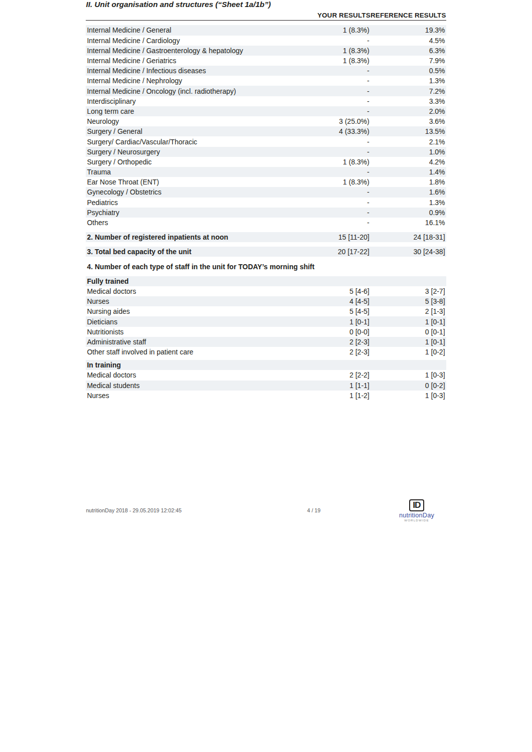II. Unit organisation and structures (“Sheet 1a/1b”)
| | YOUR RESULTS | REFERENCE RESULTS |
| --- | --- | --- |
| Internal Medicine / General | 1 (8.3%) | 19.3% |
| Internal Medicine / Cardiology | - | 4.5% |
| Internal Medicine / Gastroenterology & hepatology | 1 (8.3%) | 6.3% |
| Internal Medicine / Geriatrics | 1 (8.3%) | 7.9% |
| Internal Medicine / Infectious diseases | - | 0.5% |
| Internal Medicine / Nephrology | - | 1.3% |
| Internal Medicine / Oncology (incl. radiotherapy) | - | 7.2% |
| Interdisciplinary | - | 3.3% |
| Long term care | - | 2.0% |
| Neurology | 3 (25.0%) | 3.6% |
| Surgery / General | 4 (33.3%) | 13.5% |
| Surgery/ Cardiac/Vascular/Thoracic | - | 2.1% |
| Surgery / Neurosurgery | - | 1.0% |
| Surgery / Orthopedic | 1 (8.3%) | 4.2% |
| Trauma | - | 1.4% |
| Ear Nose Throat (ENT) | 1 (8.3%) | 1.8% |
| Gynecology / Obstetrics | - | 1.6% |
| Pediatrics | - | 1.3% |
| Psychiatry | - | 0.9% |
| Others | - | 16.1% |
| 2. Number of registered inpatients at noon | 15 [11-20] | 24 [18-31] |
| 3. Total bed capacity of the unit | 20 [17-22] | 30 [24-38] |
| 4. Number of each type of staff in the unit for TODAY’s morning shift |
| Fully trained | | |
| Medical doctors | 5 [4-6] | 3 [2-7] |
| Nurses | 4 [4-5] | 5 [3-8] |
| Nursing aides | 5 [4-5] | 2 [1-3] |
| Dieticians | 1 [0-1] | 1 [0-1] |
| Nutritionists | 0 [0-0] | 0 [0-1] |
| Administrative staff | 2 [2-3] | 1 [0-1] |
| Other staff involved in patient care | 2 [2-3] | 1 [0-2] |
| In training | | |
| Medical doctors | 2 [2-2] | 1 [0-3] |
| Medical students | 1 [1-1] | 0 [0-2] |
| Nurses | 1 [1-2] | 1 [0-3] |
nutritionDay 2018 - 29.05.2019 12:02:45
4 / 19
ID
nutritionDay
WORLDWIDE